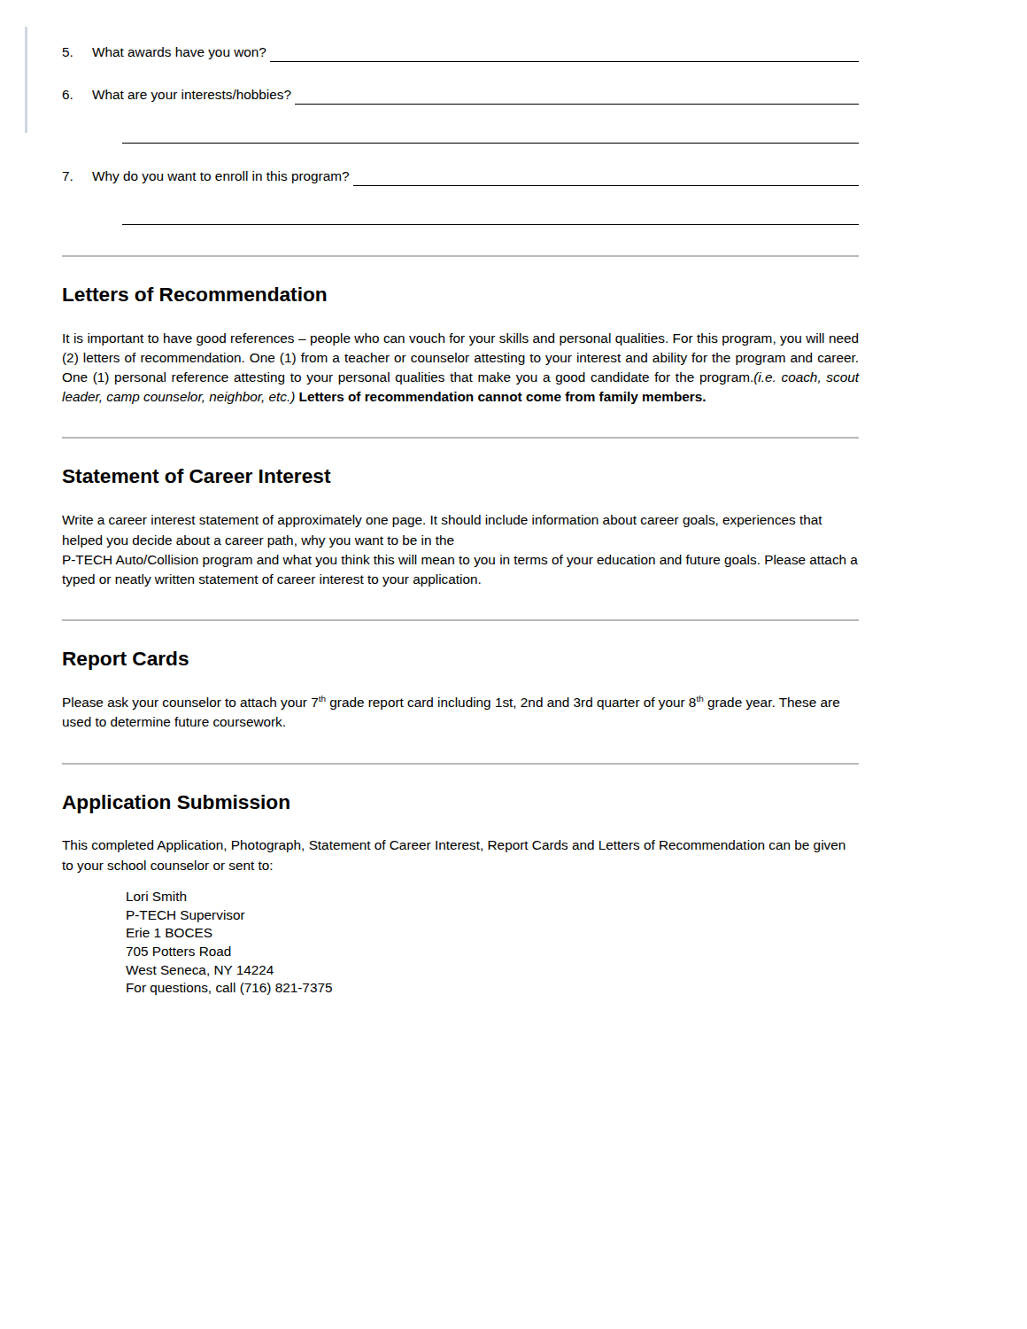What awards have you won?
What are your interests/hobbies?
Why do you want to enroll in this program?
Letters of Recommendation
It is important to have good references – people who can vouch for your skills and personal qualities. For this program, you will need (2) letters of recommendation. One (1) from a teacher or counselor attesting to your interest and ability for the program and career. One (1) personal reference attesting to your personal qualities that make you a good candidate for the program.(i.e. coach, scout leader, camp counselor, neighbor, etc.) Letters of recommendation cannot come from family members.
Statement of Career Interest
Write a career interest statement of approximately one page. It should include information about career goals, experiences that helped you decide about a career path, why you want to be in the
P-TECH Auto/Collision program and what you think this will mean to you in terms of your education and future goals. Please attach a typed or neatly written statement of career interest to your application.
Report Cards
Please ask your counselor to attach your 7th grade report card including 1st, 2nd and 3rd quarter of your 8th grade year. These are used to determine future coursework.
Application Submission
This completed Application, Photograph, Statement of Career Interest, Report Cards and Letters of Recommendation can be given to your school counselor or sent to:
Lori Smith
P-TECH Supervisor
Erie 1 BOCES
705 Potters Road
West Seneca, NY 14224
For questions, call (716) 821-7375